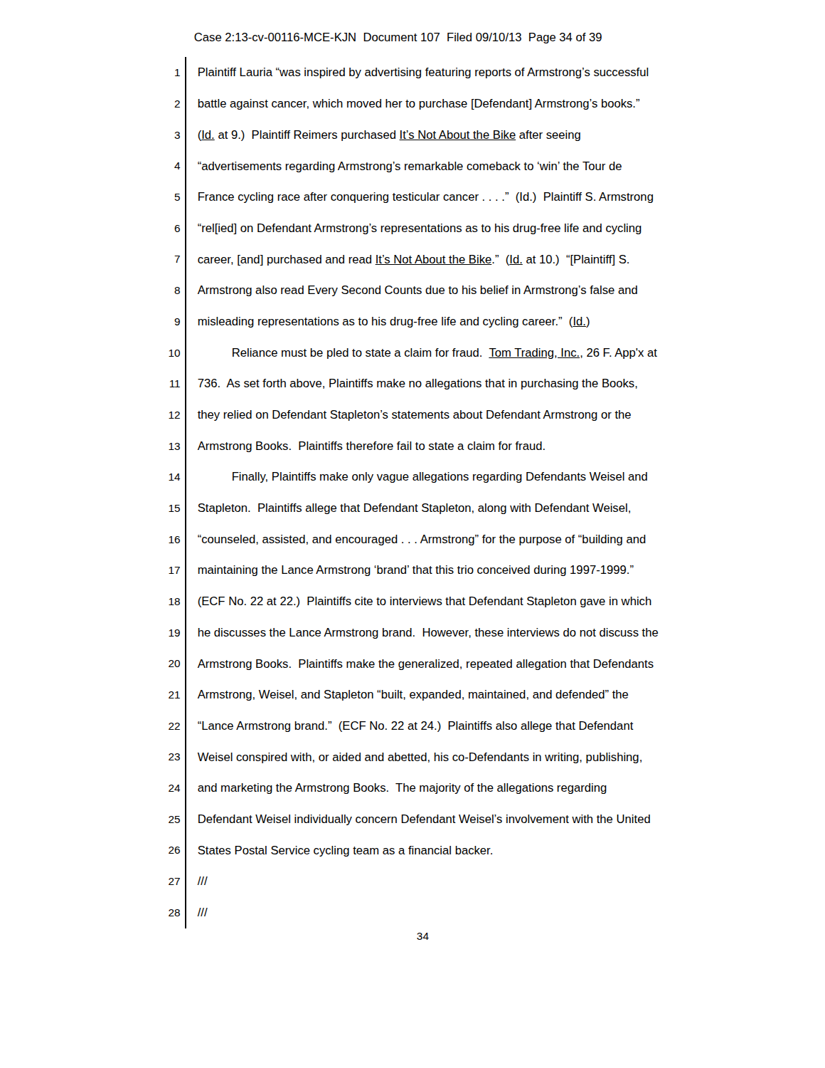Case 2:13-cv-00116-MCE-KJN Document 107 Filed 09/10/13 Page 34 of 39
1
2
3
4
5
6
7
8
9
10
11
12
13
14
15
16
17
18
19
20
21
22
23
24
25
26
27
28
Plaintiff Lauria “was inspired by advertising featuring reports of Armstrong’s successful
battle against cancer, which moved her to purchase [Defendant] Armstrong’s books.”
(Id. at 9.) Plaintiff Reimers purchased It’s Not About the Bike after seeing
“advertisements regarding Armstrong’s remarkable comeback to ‘win’ the Tour de
France cycling race after conquering testicular cancer . . . .” (Id.) Plaintiff S. Armstrong
“rel[ied] on Defendant Armstrong’s representations as to his drug-free life and cycling
career, [and] purchased and read It’s Not About the Bike.” (Id. at 10.) “[Plaintiff] S.
Armstrong also read Every Second Counts due to his belief in Armstrong’s false and
misleading representations as to his drug-free life and cycling career.” (Id.)
Reliance must be pled to state a claim for fraud. Tom Trading, Inc., 26 F. App'x at
736. As set forth above, Plaintiffs make no allegations that in purchasing the Books,
they relied on Defendant Stapleton’s statements about Defendant Armstrong or the
Armstrong Books. Plaintiffs therefore fail to state a claim for fraud.
Finally, Plaintiffs make only vague allegations regarding Defendants Weisel and
Stapleton. Plaintiffs allege that Defendant Stapleton, along with Defendant Weisel,
“counseled, assisted, and encouraged . . . Armstrong” for the purpose of “building and
maintaining the Lance Armstrong ‘brand’ that this trio conceived during 1997-1999.”
(ECF No. 22 at 22.) Plaintiffs cite to interviews that Defendant Stapleton gave in which
he discusses the Lance Armstrong brand. However, these interviews do not discuss the
Armstrong Books. Plaintiffs make the generalized, repeated allegation that Defendants
Armstrong, Weisel, and Stapleton “built, expanded, maintained, and defended” the
“Lance Armstrong brand.” (ECF No. 22 at 24.) Plaintiffs also allege that Defendant
Weisel conspired with, or aided and abetted, his co-Defendants in writing, publishing,
and marketing the Armstrong Books. The majority of the allegations regarding
Defendant Weisel individually concern Defendant Weisel’s involvement with the United
States Postal Service cycling team as a financial backer.
///
///
34